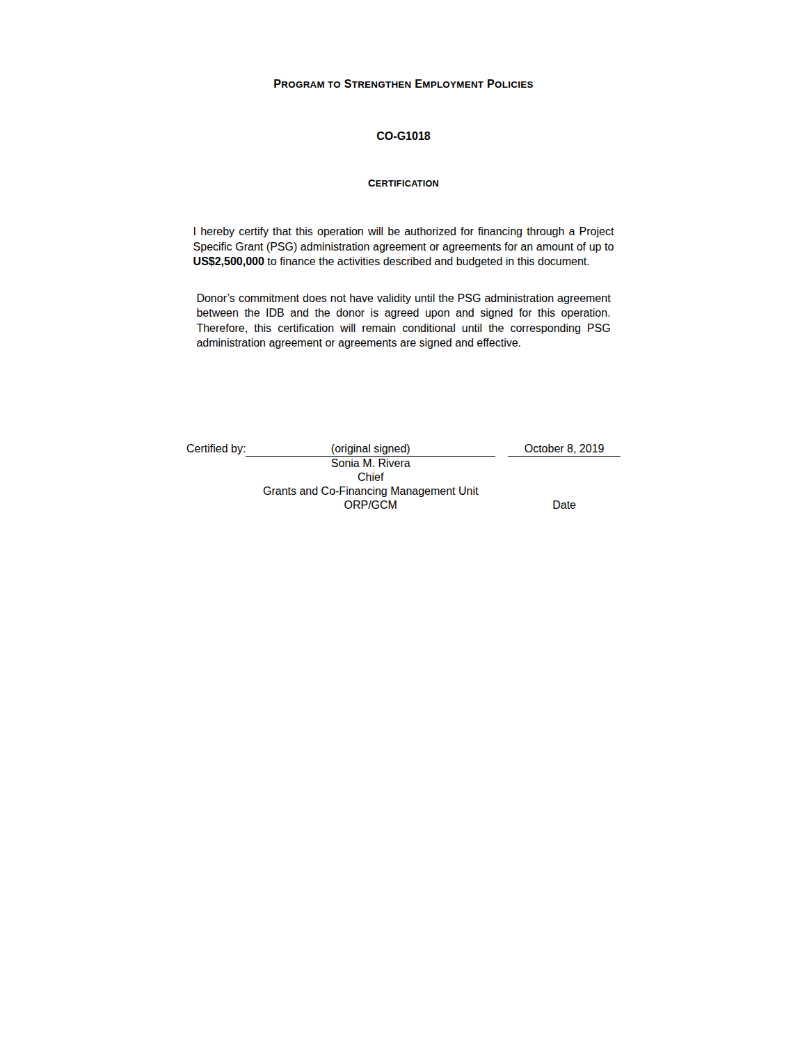PROGRAM TO STRENGTHEN EMPLOYMENT POLICIES
CO-G1018
CERTIFICATION
I hereby certify that this operation will be authorized for financing through a Project Specific Grant (PSG) administration agreement or agreements for an amount of up to US$2,500,000 to finance the activities described and budgeted in this document.
Donor’s commitment does not have validity until the PSG administration agreement between the IDB and the donor is agreed upon and signed for this operation. Therefore, this certification will remain conditional until the corresponding PSG administration agreement or agreements are signed and effective.
| Certified by: | (original signed) | | October 8, 2019 |
| | Sonia M. Rivera Chief Grants and Co-Financing Management Unit ORP/GCM | | Date |